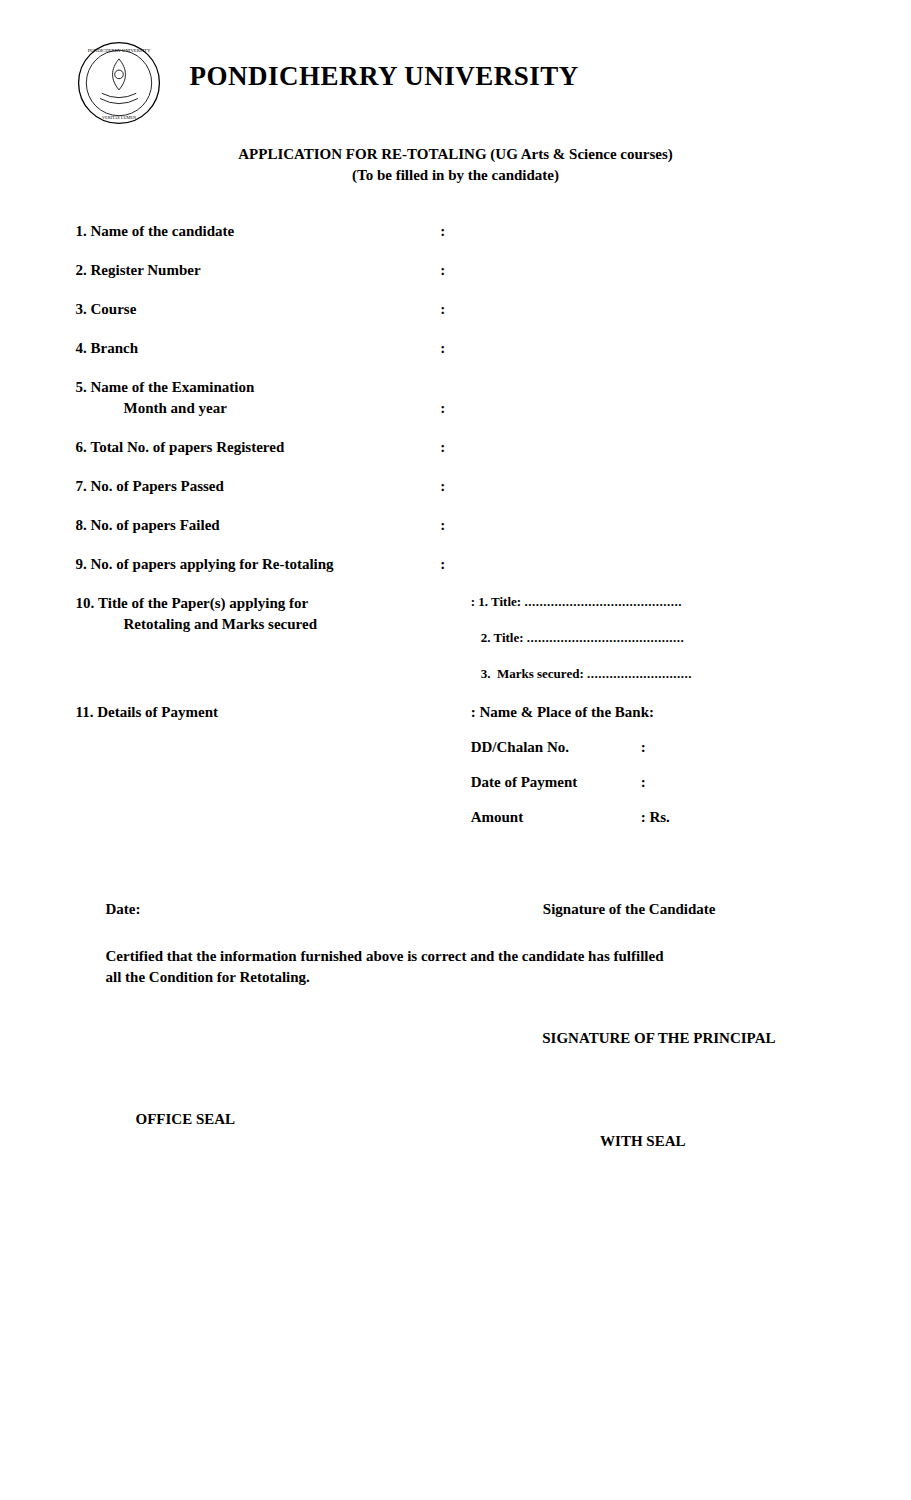PONDICHERRY UNIVERSITY VERITAS LUMEN
PONDICHERRY UNIVERSITY
APPLICATION FOR RE-TOTALING (UG Arts & Science courses)
(To be filled in by the candidate)
| 1. Name of the candidate | : | |
| 2. Register Number | : | |
| 3. Course | : | |
| 4. Branch | : | |
| 5. Name of the Examination Month and year | : | |
| 6. Total No. of papers Registered | : | |
| 7. No. of Papers Passed | : | |
| 8. No. of papers Failed | : | |
| 9. No. of papers applying for Re-totaling | : | |
| 10. Title of the Paper(s) applying for Retotaling and Marks secured | | : 1. Title: .......................................... 2. Title: .......................................... 3. Marks secured: ............................ |
| 11. Details of Payment | | : Name & Place of the Bank: DD/Chalan No. : Date of Payment : Amount : Rs. |
Date:
Signature of the Candidate
Certified that the information furnished above is correct and the candidate has fulfilled
all the Condition for Retotaling.
SIGNATURE OF THE PRINCIPAL
OFFICE SEAL
WITH SEAL